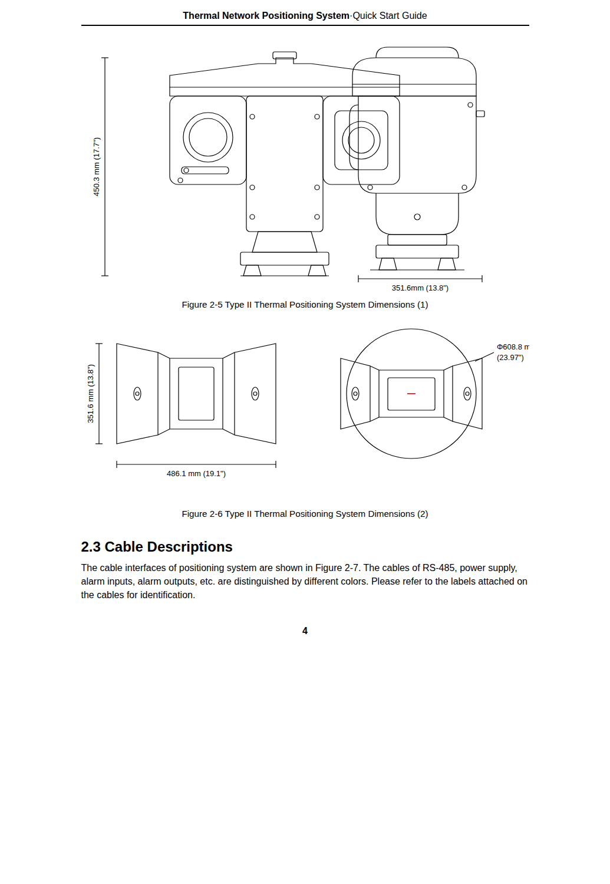Thermal Network Positioning System·Quick Start Guide
450.3 mm (17.7") 351.6mm (13.8")
Figure 2-5 Type II Thermal Positioning System Dimensions (1)
351.6 mm (13.8") 486.1 mm (19.1") Φ608.8 mm (23.97")
Figure 2-6 Type II Thermal Positioning System Dimensions (2)
2.3 Cable Descriptions
The cable interfaces of positioning system are shown in Figure 2-7. The cables of RS-485, power supply, alarm inputs, alarm outputs, etc. are distinguished by different colors. Please refer to the labels attached on the cables for identification.
4